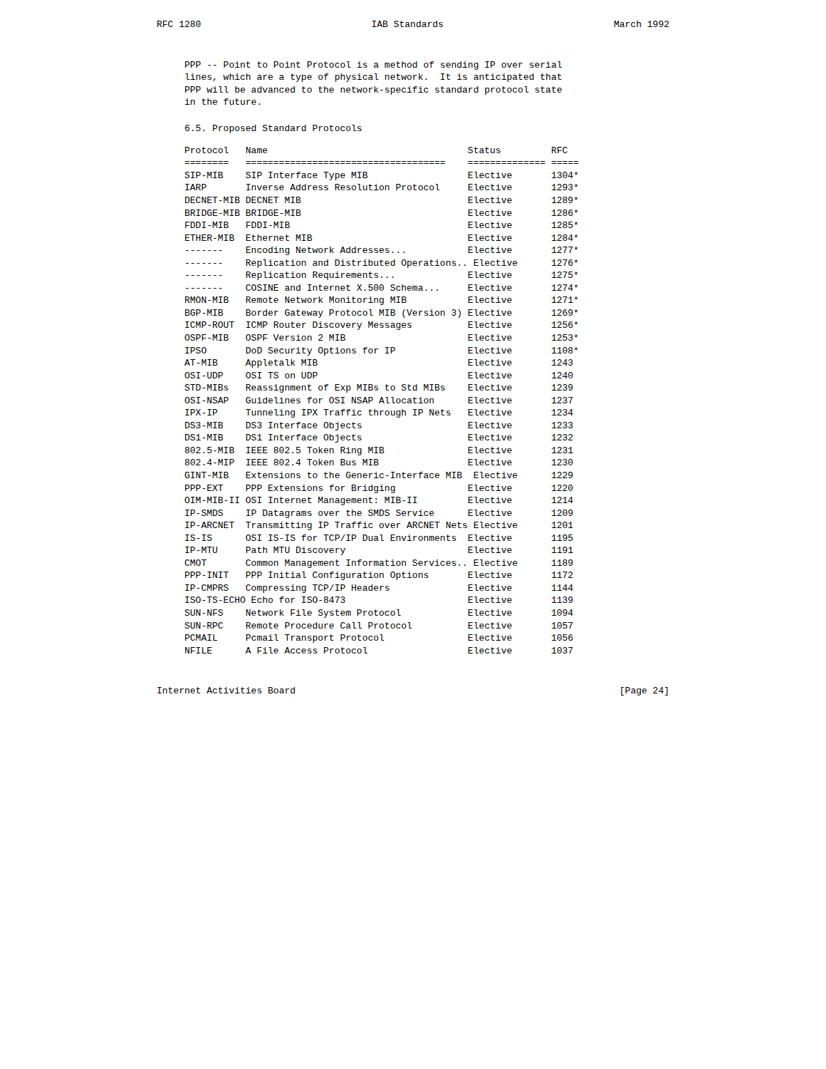RFC 1280 IAB Standards March 1992
PPP -- Point to Point Protocol is a method of sending IP over serial
lines, which are a type of physical network.  It is anticipated that
PPP will be advanced to the network-specific standard protocol state
in the future.
6.5. Proposed Standard Protocols
Protocol   Name                                    Status         RFC
========   ====================================    ============== =====
SIP-MIB    SIP Interface Type MIB                  Elective       1304*
IARP       Inverse Address Resolution Protocol     Elective       1293*
DECNET-MIB DECNET MIB                              Elective       1289*
BRIDGE-MIB BRIDGE-MIB                              Elective       1286*
FDDI-MIB   FDDI-MIB                                Elective       1285*
ETHER-MIB  Ethernet MIB                            Elective       1284*
-------    Encoding Network Addresses...           Elective       1277*
-------    Replication and Distributed Operations.. Elective      1276*
-------    Replication Requirements...             Elective       1275*
-------    COSINE and Internet X.500 Schema...     Elective       1274*
RMON-MIB   Remote Network Monitoring MIB           Elective       1271*
BGP-MIB    Border Gateway Protocol MIB (Version 3) Elective       1269*
ICMP-ROUT  ICMP Router Discovery Messages          Elective       1256*
OSPF-MIB   OSPF Version 2 MIB                      Elective       1253*
IPSO       DoD Security Options for IP             Elective       1108*
AT-MIB     Appletalk MIB                           Elective       1243
OSI-UDP    OSI TS on UDP                           Elective       1240
STD-MIBs   Reassignment of Exp MIBs to Std MIBs    Elective       1239
OSI-NSAP   Guidelines for OSI NSAP Allocation      Elective       1237
IPX-IP     Tunneling IPX Traffic through IP Nets   Elective       1234
DS3-MIB    DS3 Interface Objects                   Elective       1233
DS1-MIB    DS1 Interface Objects                   Elective       1232
802.5-MIB  IEEE 802.5 Token Ring MIB               Elective       1231
802.4-MIP  IEEE 802.4 Token Bus MIB                Elective       1230
GINT-MIB   Extensions to the Generic-Interface MIB  Elective      1229
PPP-EXT    PPP Extensions for Bridging             Elective       1220
OIM-MIB-II OSI Internet Management: MIB-II         Elective       1214
IP-SMDS    IP Datagrams over the SMDS Service      Elective       1209
IP-ARCNET  Transmitting IP Traffic over ARCNET Nets Elective      1201
IS-IS      OSI IS-IS for TCP/IP Dual Environments  Elective       1195
IP-MTU     Path MTU Discovery                      Elective       1191
CMOT       Common Management Information Services.. Elective      1189
PPP-INIT   PPP Initial Configuration Options       Elective       1172
IP-CMPRS   Compressing TCP/IP Headers              Elective       1144
ISO-TS-ECHO Echo for ISO-8473                      Elective       1139
SUN-NFS    Network File System Protocol            Elective       1094
SUN-RPC    Remote Procedure Call Protocol          Elective       1057
PCMAIL     Pcmail Transport Protocol               Elective       1056
NFILE      A File Access Protocol                  Elective       1037
Internet Activities Board [Page 24]